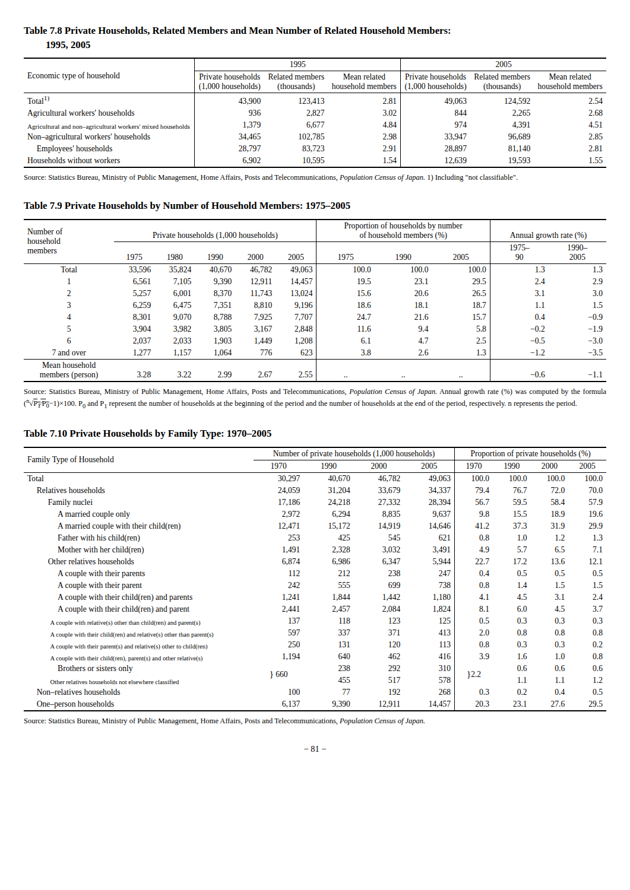Table 7.8 Private Households, Related Members and Mean Number of Related Household Members: 1995, 2005
| Economic type of household | 1995 | 2005 |
| --- | --- | --- |
| Private households (1,000 households) | Related members (thousands) | Mean related household members | Private households (1,000 households) | Related members (thousands) | Mean related household members |
| Total 1) | 43,900 | 123,413 | 2.81 | 49,063 | 124,592 | 2.54 |
| Agricultural workers' households | 936 | 2,827 | 3.02 | 844 | 2,265 | 2.68 |
| Agricultural and non–agricultural workers' mixed households | 1,379 | 6,677 | 4.84 | 974 | 4,391 | 4.51 |
| Non–agricultural workers' households | 34,465 | 102,785 | 2.98 | 33,947 | 96,689 | 2.85 |
| Employees' households | 28,797 | 83,723 | 2.91 | 28,897 | 81,140 | 2.81 |
| Households without workers | 6,902 | 10,595 | 1.54 | 12,639 | 19,593 | 1.55 |
Source: Statistics Bureau, Ministry of Public Management, Home Affairs, Posts and Telecommunications, Population Census of Japan. 1) Including "not classifiable".
Table 7.9 Private Households by Number of Household Members: 1975–2005
| Number of household members | Private households (1,000 households) | Proportion of households by number of household members (%) | Annual growth rate (%) |
| --- | --- | --- | --- |
| 1975 | 1980 | 1990 | 2000 | 2005 | 1975 | 1990 | 2005 | 1975– 90 | 1990– 2005 |
| Total | 33,596 | 35,824 | 40,670 | 46,782 | 49,063 | 100.0 | 100.0 | 100.0 | 1.3 | 1.3 |
| 1 | 6,561 | 7,105 | 9,390 | 12,911 | 14,457 | 19.5 | 23.1 | 29.5 | 2.4 | 2.9 |
| 2 | 5,257 | 6,001 | 8,370 | 11,743 | 13,024 | 15.6 | 20.6 | 26.5 | 3.1 | 3.0 |
| 3 | 6,259 | 6,475 | 7,351 | 8,810 | 9,196 | 18.6 | 18.1 | 18.7 | 1.1 | 1.5 |
| 4 | 8,301 | 9,070 | 8,788 | 7,925 | 7,707 | 24.7 | 21.6 | 15.7 | 0.4 | −0.9 |
| 5 | 3,904 | 3,982 | 3,805 | 3,167 | 2,848 | 11.6 | 9.4 | 5.8 | −0.2 | −1.9 |
| 6 | 2,037 | 2,033 | 1,903 | 1,449 | 1,208 | 6.1 | 4.7 | 2.5 | −0.5 | −3.0 |
| 7 and over | 1,277 | 1,157 | 1,064 | 776 | 623 | 3.8 | 2.6 | 1.3 | −1.2 | −3.5 |
| Mean household members (person) | 3.28 | 3.22 | 2.99 | 2.67 | 2.55 | .. | .. | .. | −0.6 | −1.1 |
Source: Statistics Bureau, Ministry of Public Management, Home Affairs, Posts and Telecommunications, Population Census of Japan. Annual growth rate (%) was computed by the formula (n√P1∕P0−1)×100. P0 and P1 represent the number of households at the beginning of the period and the number of households at the end of the period, respectively. n represents the period.
Table 7.10 Private Households by Family Type: 1970–2005
| Family Type of Household | Number of private households (1,000 households) | Proportion of private households (%) |
| --- | --- | --- |
| 1970 | 1990 | 2000 | 2005 | 1970 | 1990 | 2000 | 2005 |
| Total | 30,297 | 40,670 | 46,782 | 49,063 | 100.0 | 100.0 | 100.0 | 100.0 |
| Relatives households | 24,059 | 31,204 | 33,679 | 34,337 | 79.4 | 76.7 | 72.0 | 70.0 |
| Family nuclei | 17,186 | 24,218 | 27,332 | 28,394 | 56.7 | 59.5 | 58.4 | 57.9 |
| A married couple only | 2,972 | 6,294 | 8,835 | 9,637 | 9.8 | 15.5 | 18.9 | 19.6 |
| A married couple with their child(ren) | 12,471 | 15,172 | 14,919 | 14,646 | 41.2 | 37.3 | 31.9 | 29.9 |
| Father with his child(ren) | 253 | 425 | 545 | 621 | 0.8 | 1.0 | 1.2 | 1.3 |
| Mother with her child(ren) | 1,491 | 2,328 | 3,032 | 3,491 | 4.9 | 5.7 | 6.5 | 7.1 |
| Other relatives households | 6,874 | 6,986 | 6,347 | 5,944 | 22.7 | 17.2 | 13.6 | 12.1 |
| A couple with their parents | 112 | 212 | 238 | 247 | 0.4 | 0.5 | 0.5 | 0.5 |
| A couple with their parent | 242 | 555 | 699 | 738 | 0.8 | 1.4 | 1.5 | 1.5 |
| A couple with their child(ren) and parents | 1,241 | 1,844 | 1,442 | 1,180 | 4.1 | 4.5 | 3.1 | 2.4 |
| A couple with their child(ren) and parent | 2,441 | 2,457 | 2,084 | 1,824 | 8.1 | 6.0 | 4.5 | 3.7 |
| A couple with relative(s) other than child(ren) and parent(s) | 137 | 118 | 123 | 125 | 0.5 | 0.3 | 0.3 | 0.3 |
| A couple with their child(ren) and relative(s) other than parent(s) | 597 | 337 | 371 | 413 | 2.0 | 0.8 | 0.8 | 0.8 |
| A couple with their parent(s) and relative(s) other to child(ren) | 250 | 131 | 120 | 113 | 0.8 | 0.3 | 0.3 | 0.2 |
| A couple with their child(ren), parent(s) and other relative(s) | 1,194 | 640 | 462 | 416 | 3.9 | 1.6 | 1.0 | 0.8 |
| Brothers or sisters only | } 660 | 238 | 292 | 310 | } 2.2 | 0.6 | 0.6 | 0.6 |
| Other relatives households not elsewhere classified | 455 | 517 | 578 | 1.1 | 1.1 | 1.2 |
| Non–relatives households | 100 | 77 | 192 | 268 | 0.3 | 0.2 | 0.4 | 0.5 |
| One–person households | 6,137 | 9,390 | 12,911 | 14,457 | 20.3 | 23.1 | 27.6 | 29.5 |
Source: Statistics Bureau, Ministry of Public Management, Home Affairs, Posts and Telecommunications, Population Census of Japan.
− 81 −